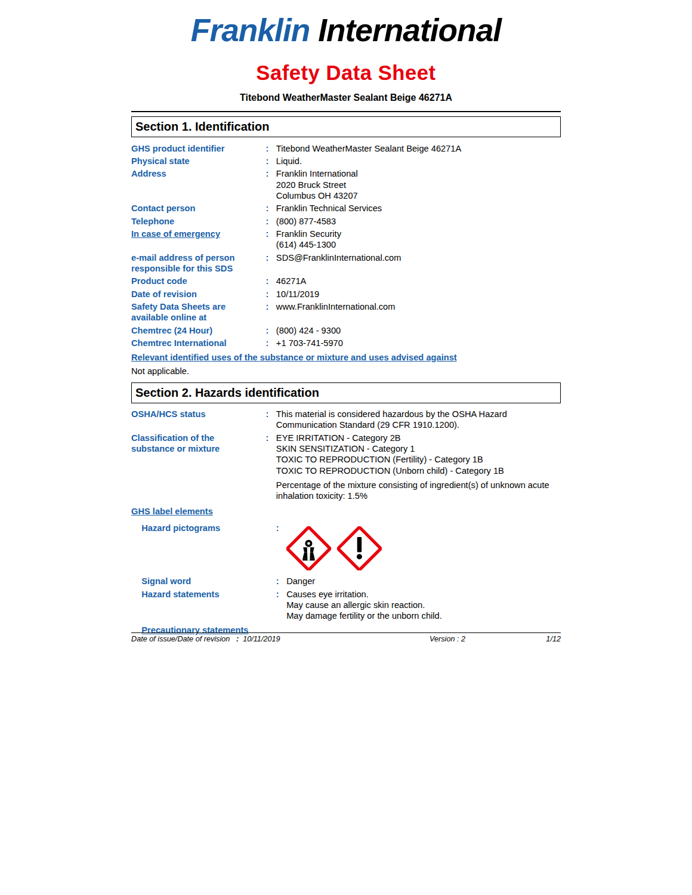Franklin International
Safety Data Sheet
Titebond WeatherMaster Sealant Beige 46271A
Section 1. Identification
| GHS product identifier | : | Titebond WeatherMaster Sealant Beige 46271A |
| Physical state | : | Liquid. |
| Address | : | Franklin International 2020 Bruck Street Columbus OH 43207 |
| Contact person | : | Franklin Technical Services |
| Telephone | : | (800) 877-4583 |
| In case of emergency | : | Franklin Security (614) 445-1300 |
| e-mail address of person responsible for this SDS | : | SDS@FranklinInternational.com |
| Product code | : | 46271A |
| Date of revision | : | 10/11/2019 |
| Safety Data Sheets are available online at | : | www.FranklinInternational.com |
| Chemtrec (24 Hour) | : | (800) 424 - 9300 |
| Chemtrec International | : | +1 703-741-5970 |
Relevant identified uses of the substance or mixture and uses advised against
Not applicable.
Section 2. Hazards identification
| OSHA/HCS status | : | This material is considered hazardous by the OSHA Hazard Communication Standard (29 CFR 1910.1200). |
| Classification of the substance or mixture | : | EYE IRRITATION - Category 2B SKIN SENSITIZATION - Category 1 TOXIC TO REPRODUCTION (Fertility) - Category 1B TOXIC TO REPRODUCTION (Unborn child) - Category 1B Percentage of the mixture consisting of ingredient(s) of unknown acute inhalation toxicity: 1.5% |
GHS label elements
| Hazard pictograms | : | |
| Signal word | : | Danger |
| Hazard statements | : | Causes eye irritation. May cause an allergic skin reaction. May damage fertility or the unborn child. |
Precautionary statements
Date of issue/Date of revision : 10/11/2019
Version : 2
1/12